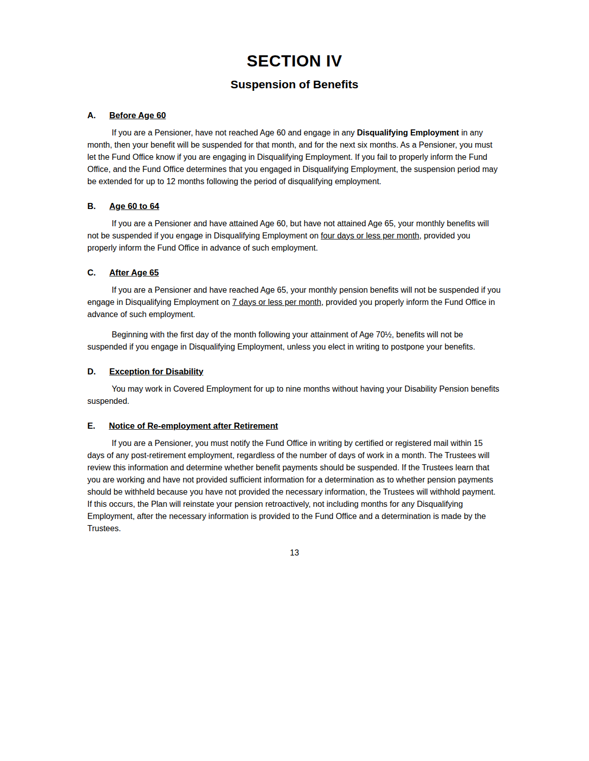SECTION IV
Suspension of Benefits
A. Before Age 60
If you are a Pensioner, have not reached Age 60 and engage in any Disqualifying Employment in any month, then your benefit will be suspended for that month, and for the next six months. As a Pensioner, you must let the Fund Office know if you are engaging in Disqualifying Employment. If you fail to properly inform the Fund Office, and the Fund Office determines that you engaged in Disqualifying Employment, the suspension period may be extended for up to 12 months following the period of disqualifying employment.
B. Age 60 to 64
If you are a Pensioner and have attained Age 60, but have not attained Age 65, your monthly benefits will not be suspended if you engage in Disqualifying Employment on four days or less per month, provided you properly inform the Fund Office in advance of such employment.
C. After Age 65
If you are a Pensioner and have reached Age 65, your monthly pension benefits will not be suspended if you engage in Disqualifying Employment on 7 days or less per month, provided you properly inform the Fund Office in advance of such employment.
Beginning with the first day of the month following your attainment of Age 70½, benefits will not be suspended if you engage in Disqualifying Employment, unless you elect in writing to postpone your benefits.
D. Exception for Disability
You may work in Covered Employment for up to nine months without having your Disability Pension benefits suspended.
E. Notice of Re-employment after Retirement
If you are a Pensioner, you must notify the Fund Office in writing by certified or registered mail within 15 days of any post-retirement employment, regardless of the number of days of work in a month. The Trustees will review this information and determine whether benefit payments should be suspended. If the Trustees learn that you are working and have not provided sufficient information for a determination as to whether pension payments should be withheld because you have not provided the necessary information, the Trustees will withhold payment. If this occurs, the Plan will reinstate your pension retroactively, not including months for any Disqualifying Employment, after the necessary information is provided to the Fund Office and a determination is made by the Trustees.
13